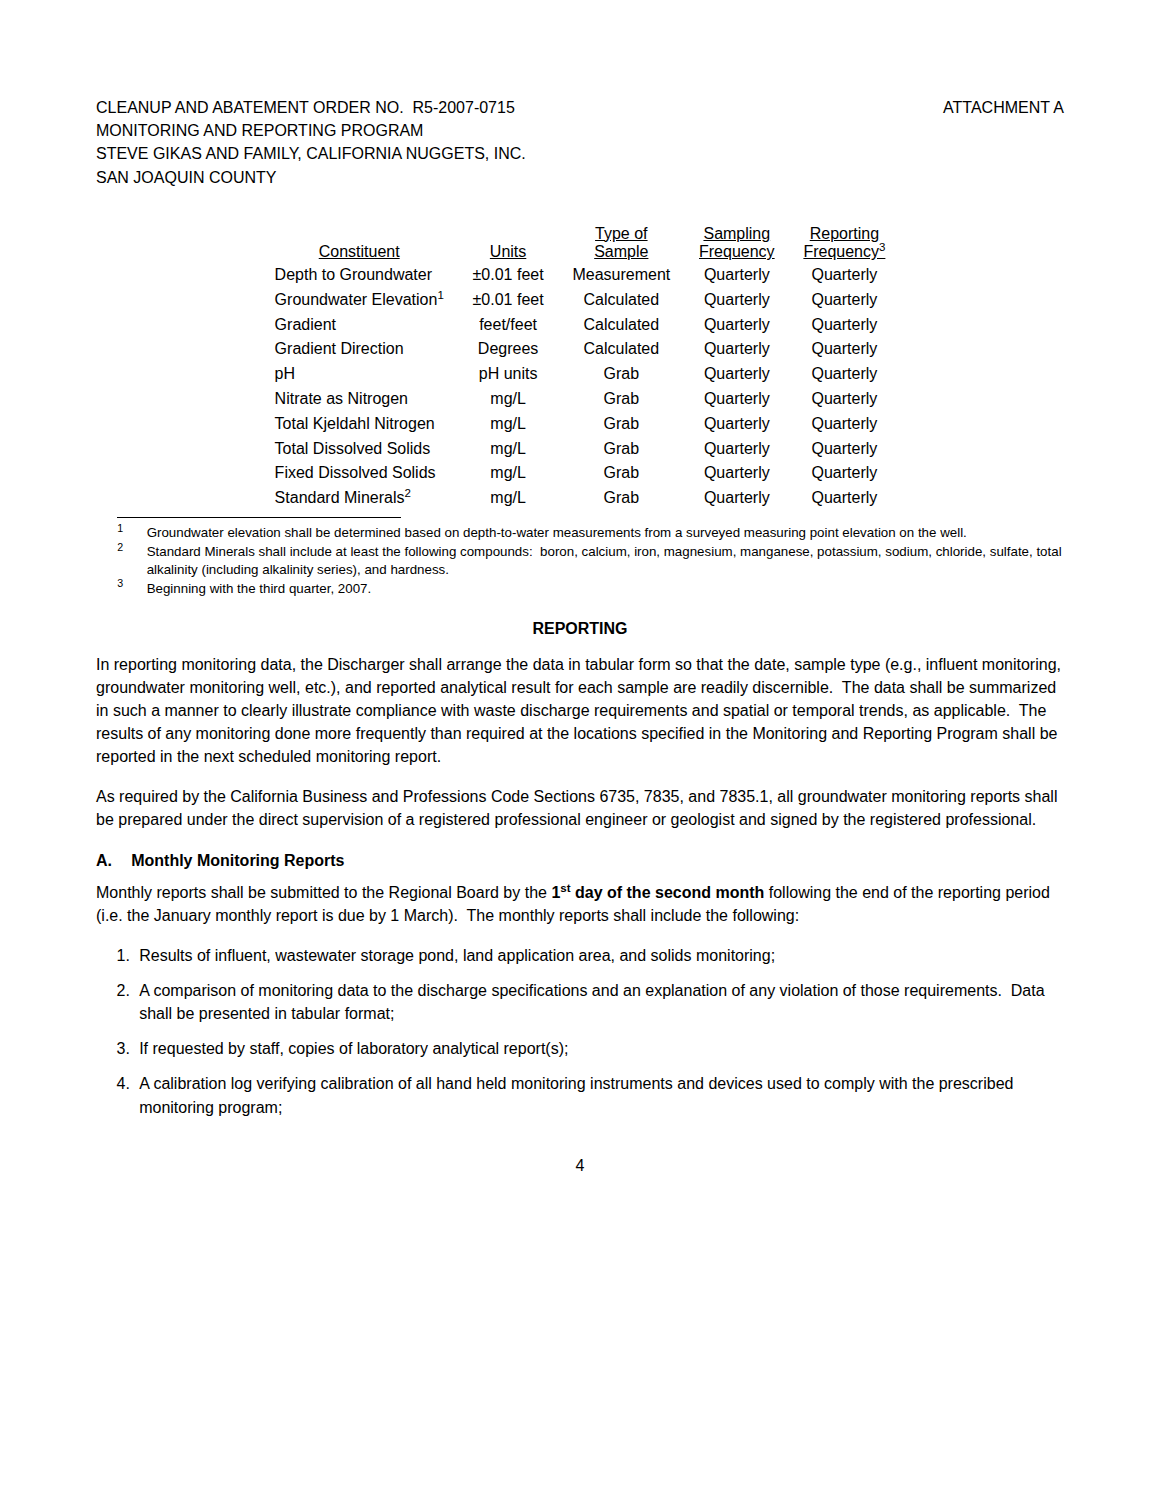ATTACHMENT A
CLEANUP AND ABATEMENT ORDER NO. R5-2007-0715
MONITORING AND REPORTING PROGRAM
STEVE GIKAS AND FAMILY, CALIFORNIA NUGGETS, INC.
SAN JOAQUIN COUNTY
| Constituent | Units | Type of Sample | Sampling Frequency | Reporting Frequency 3 |
| --- | --- | --- | --- | --- |
| Depth to Groundwater | ±0.01 feet | Measurement | Quarterly | Quarterly |
| Groundwater Elevation 1 | ±0.01 feet | Calculated | Quarterly | Quarterly |
| Gradient | feet/feet | Calculated | Quarterly | Quarterly |
| Gradient Direction | Degrees | Calculated | Quarterly | Quarterly |
| pH | pH units | Grab | Quarterly | Quarterly |
| Nitrate as Nitrogen | mg/L | Grab | Quarterly | Quarterly |
| Total Kjeldahl Nitrogen | mg/L | Grab | Quarterly | Quarterly |
| Total Dissolved Solids | mg/L | Grab | Quarterly | Quarterly |
| Fixed Dissolved Solids | mg/L | Grab | Quarterly | Quarterly |
| Standard Minerals 2 | mg/L | Grab | Quarterly | Quarterly |
1 Groundwater elevation shall be determined based on depth-to-water measurements from a surveyed measuring point elevation on the well.
2 Standard Minerals shall include at least the following compounds: boron, calcium, iron, magnesium, manganese, potassium, sodium, chloride, sulfate, total alkalinity (including alkalinity series), and hardness.
3 Beginning with the third quarter, 2007.
REPORTING
In reporting monitoring data, the Discharger shall arrange the data in tabular form so that the date, sample type (e.g., influent monitoring, groundwater monitoring well, etc.), and reported analytical result for each sample are readily discernible. The data shall be summarized in such a manner to clearly illustrate compliance with waste discharge requirements and spatial or temporal trends, as applicable. The results of any monitoring done more frequently than required at the locations specified in the Monitoring and Reporting Program shall be reported in the next scheduled monitoring report.
As required by the California Business and Professions Code Sections 6735, 7835, and 7835.1, all groundwater monitoring reports shall be prepared under the direct supervision of a registered professional engineer or geologist and signed by the registered professional.
A. Monthly Monitoring Reports
Monthly reports shall be submitted to the Regional Board by the 1st day of the second month following the end of the reporting period (i.e. the January monthly report is due by 1 March). The monthly reports shall include the following:
Results of influent, wastewater storage pond, land application area, and solids monitoring;
A comparison of monitoring data to the discharge specifications and an explanation of any violation of those requirements. Data shall be presented in tabular format;
If requested by staff, copies of laboratory analytical report(s);
A calibration log verifying calibration of all hand held monitoring instruments and devices used to comply with the prescribed monitoring program;
4